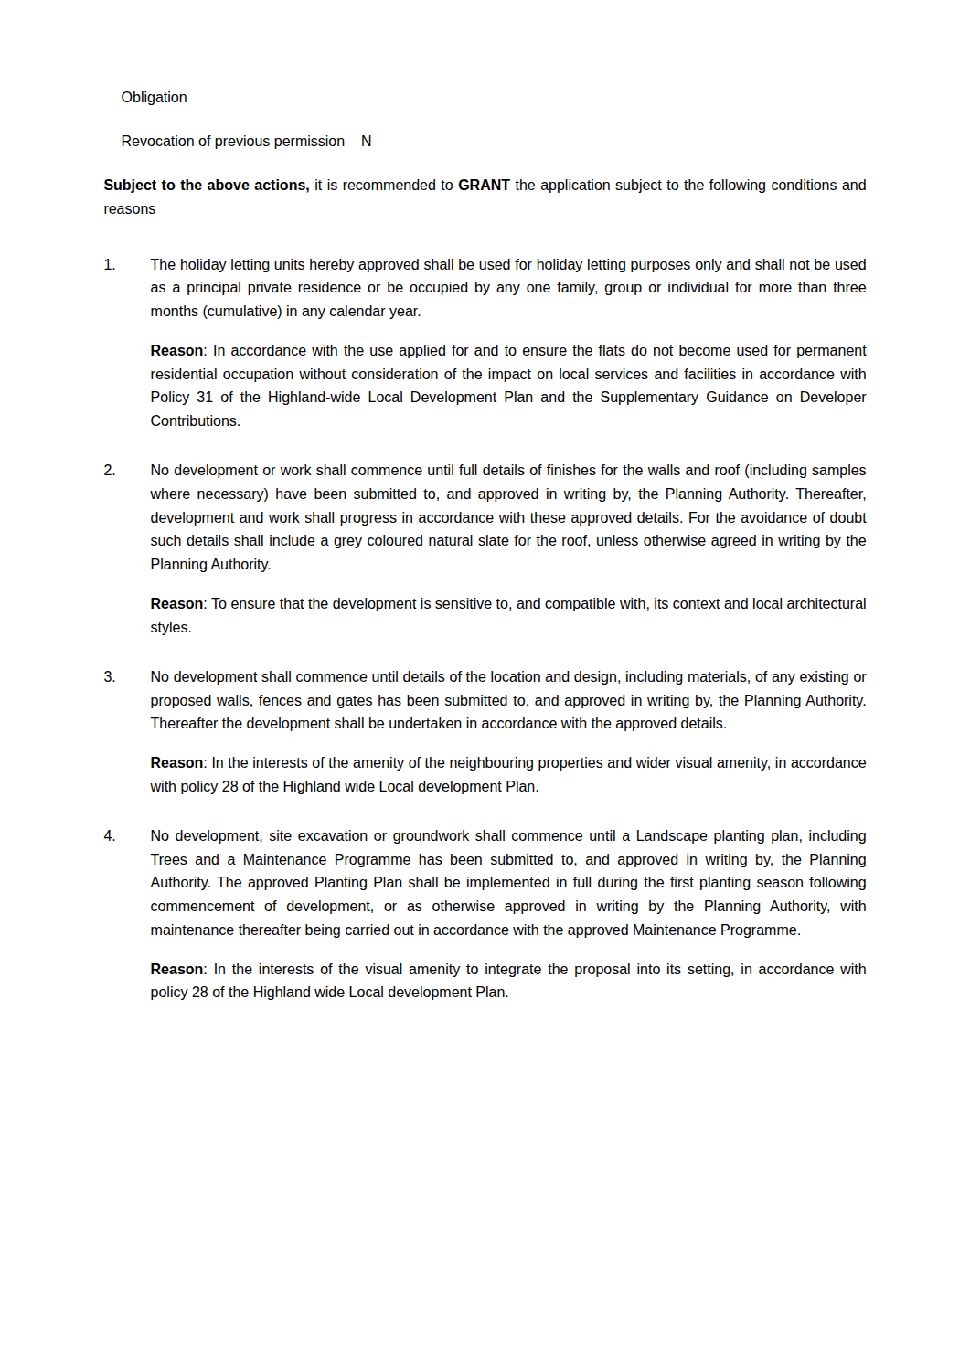Obligation
Revocation of previous permission N
Subject to the above actions, it is recommended to GRANT the application subject to the following conditions and reasons
The holiday letting units hereby approved shall be used for holiday letting purposes only and shall not be used as a principal private residence or be occupied by any one family, group or individual for more than three months (cumulative) in any calendar year.
Reason: In accordance with the use applied for and to ensure the flats do not become used for permanent residential occupation without consideration of the impact on local services and facilities in accordance with Policy 31 of the Highland-wide Local Development Plan and the Supplementary Guidance on Developer Contributions.
No development or work shall commence until full details of finishes for the walls and roof (including samples where necessary) have been submitted to, and approved in writing by, the Planning Authority. Thereafter, development and work shall progress in accordance with these approved details. For the avoidance of doubt such details shall include a grey coloured natural slate for the roof, unless otherwise agreed in writing by the Planning Authority.
Reason: To ensure that the development is sensitive to, and compatible with, its context and local architectural styles.
No development shall commence until details of the location and design, including materials, of any existing or proposed walls, fences and gates has been submitted to, and approved in writing by, the Planning Authority. Thereafter the development shall be undertaken in accordance with the approved details.
Reason: In the interests of the amenity of the neighbouring properties and wider visual amenity, in accordance with policy 28 of the Highland wide Local development Plan.
No development, site excavation or groundwork shall commence until a Landscape planting plan, including Trees and a Maintenance Programme has been submitted to, and approved in writing by, the Planning Authority. The approved Planting Plan shall be implemented in full during the first planting season following commencement of development, or as otherwise approved in writing by the Planning Authority, with maintenance thereafter being carried out in accordance with the approved Maintenance Programme.
Reason: In the interests of the visual amenity to integrate the proposal into its setting, in accordance with policy 28 of the Highland wide Local development Plan.